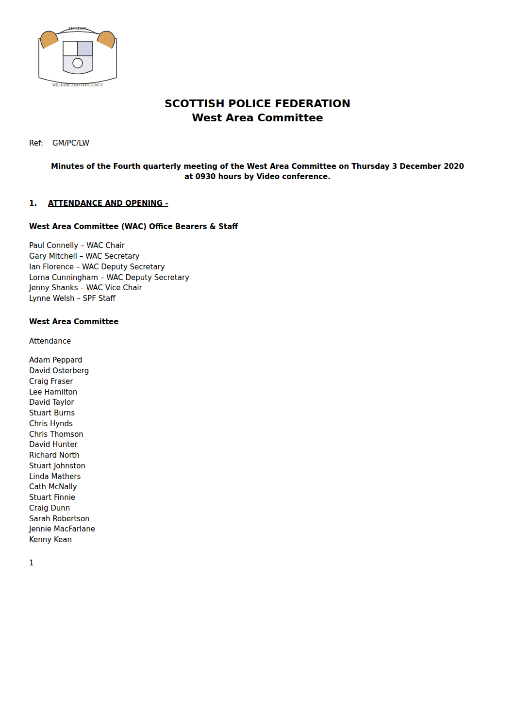SCOTTISH POLICE FEDERATIONWest Area Committee
Ref: GM/PC/LW
Minutes of the Fourth quarterly meeting of the West Area Committee on Thursday 3 December 2020 at 0930 hours by Video conference.
1. ATTENDANCE AND OPENING -
West Area Committee (WAC) Office Bearers & Staff
Paul Connelly – WAC Chair
Gary Mitchell – WAC Secretary
Ian Florence – WAC Deputy Secretary
Lorna Cunningham – WAC Deputy Secretary
Jenny Shanks – WAC Vice Chair
Lynne Welsh – SPF Staff
West Area Committee
Attendance
Adam Peppard
David Osterberg
Craig Fraser
Lee Hamilton
David Taylor
Stuart Burns
Chris Hynds
Chris Thomson
David Hunter
Richard North
Stuart Johnston
Linda Mathers
Cath McNally
Stuart Finnie
Craig Dunn
Sarah Robertson
Jennie MacFarlane
Kenny Kean
1